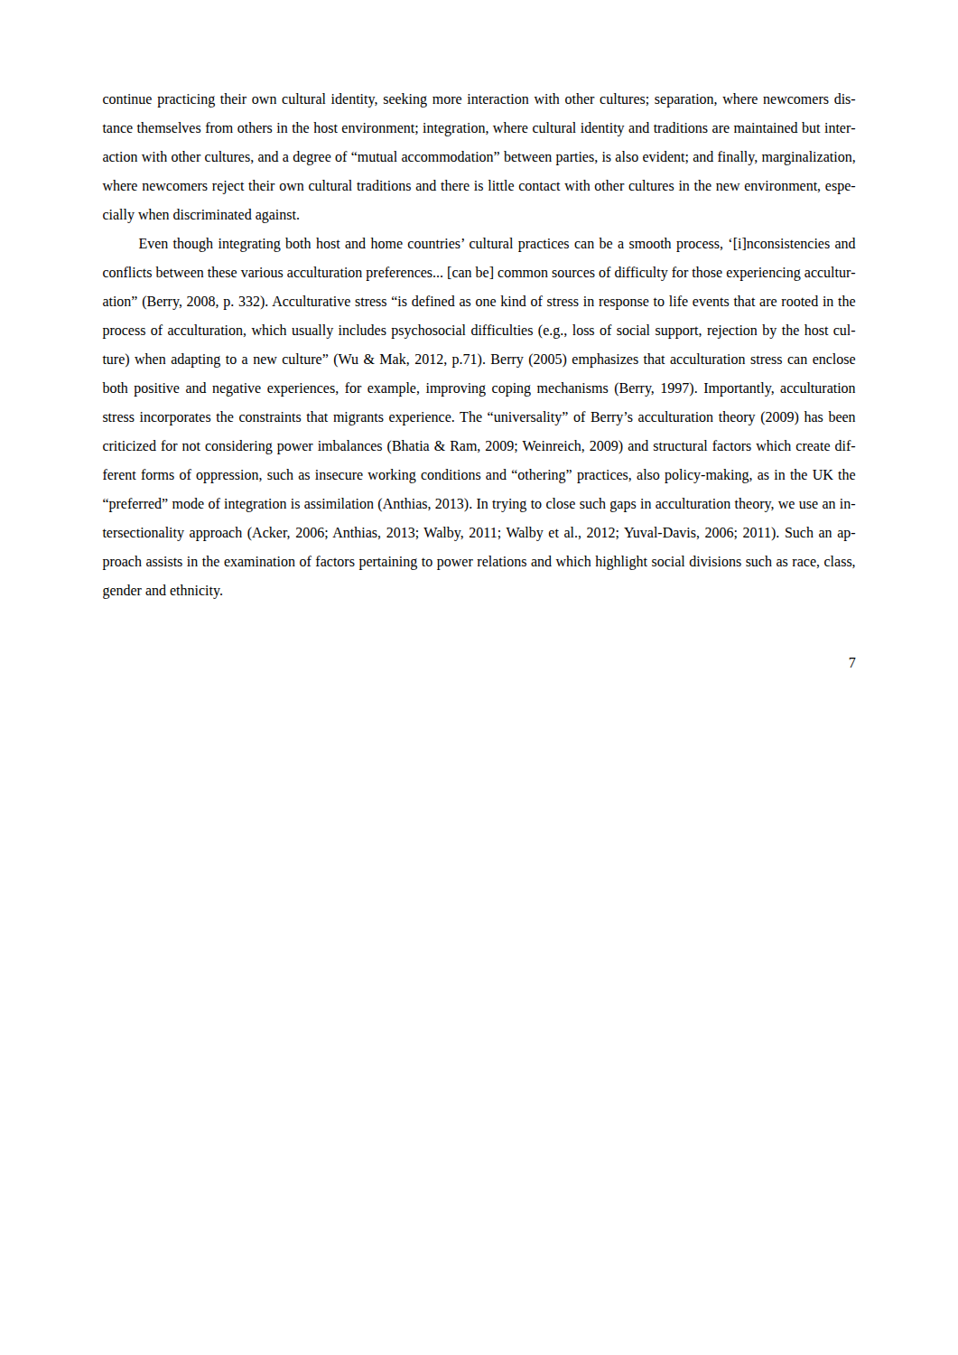continue practicing their own cultural identity, seeking more interaction with other cultures; separation, where newcomers distance themselves from others in the host environment; integration, where cultural identity and traditions are maintained but interaction with other cultures, and a degree of “mutual accommodation” between parties, is also evident; and finally, marginalization, where newcomers reject their own cultural traditions and there is little contact with other cultures in the new environment, especially when discriminated against.
Even though integrating both host and home countries’ cultural practices can be a smooth process, ‘[i]nconsistencies and conflicts between these various acculturation preferences... [can be] common sources of difficulty for those experiencing acculturation” (Berry, 2008, p. 332). Acculturative stress “is defined as one kind of stress in response to life events that are rooted in the process of acculturation, which usually includes psychosocial difficulties (e.g., loss of social support, rejection by the host culture) when adapting to a new culture” (Wu & Mak, 2012, p.71). Berry (2005) emphasizes that acculturation stress can enclose both positive and negative experiences, for example, improving coping mechanisms (Berry, 1997). Importantly, acculturation stress incorporates the constraints that migrants experience. The “universality” of Berry’s acculturation theory (2009) has been criticized for not considering power imbalances (Bhatia & Ram, 2009; Weinreich, 2009) and structural factors which create different forms of oppression, such as insecure working conditions and “othering” practices, also policy-making, as in the UK the “preferred” mode of integration is assimilation (Anthias, 2013). In trying to close such gaps in acculturation theory, we use an intersectionality approach (Acker, 2006; Anthias, 2013; Walby, 2011; Walby et al., 2012; Yuval-Davis, 2006; 2011). Such an approach assists in the examination of factors pertaining to power relations and which highlight social divisions such as race, class, gender and ethnicity.
7